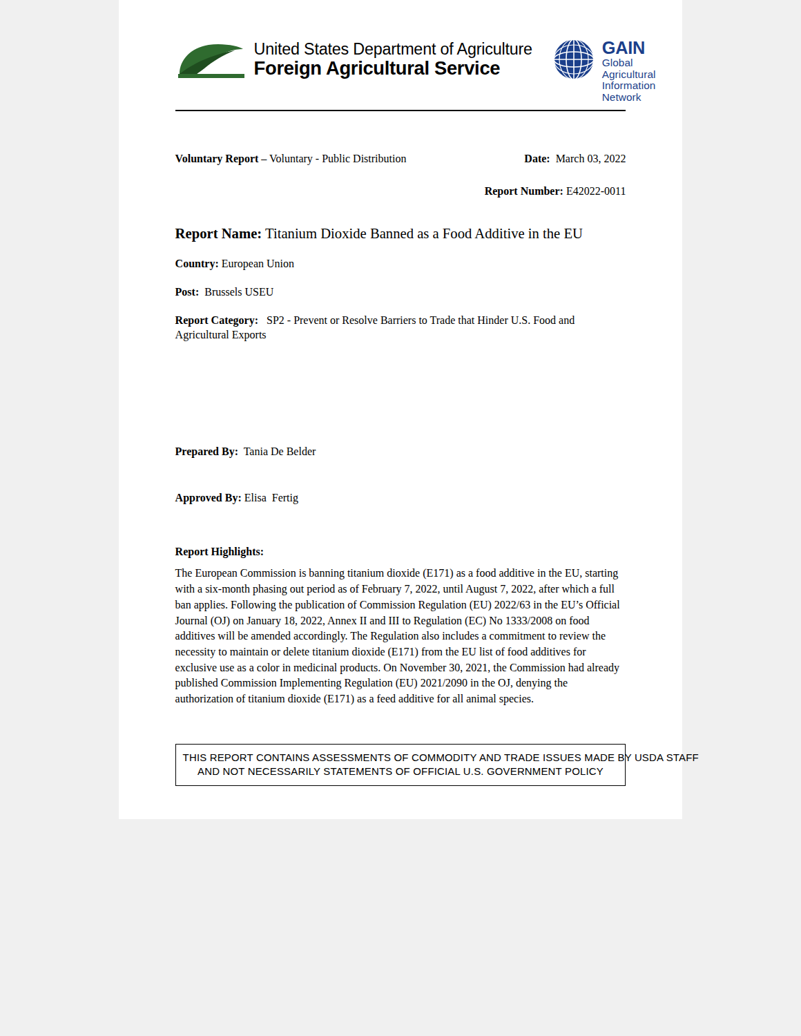United States Department of Agriculture
Foreign Agricultural Service
GAIN
Global Agricultural
Information Network
Voluntary Report – Voluntary - Public Distribution
Date: March 03, 2022
Report Number: E42022-0011
Report Name: Titanium Dioxide Banned as a Food Additive in the EU
Country: European Union
Post: Brussels USEU
Report Category: SP2 - Prevent or Resolve Barriers to Trade that Hinder U.S. Food and Agricultural Exports
Prepared By: Tania De Belder
Approved By: Elisa Fertig
Report Highlights:
The European Commission is banning titanium dioxide (E171) as a food additive in the EU, starting with a six-month phasing out period as of February 7, 2022, until August 7, 2022, after which a full ban applies. Following the publication of Commission Regulation (EU) 2022/63 in the EU’s Official Journal (OJ) on January 18, 2022, Annex II and III to Regulation (EC) No 1333/2008 on food additives will be amended accordingly. The Regulation also includes a commitment to review the necessity to maintain or delete titanium dioxide (E171) from the EU list of food additives for exclusive use as a color in medicinal products. On November 30, 2021, the Commission had already published Commission Implementing Regulation (EU) 2021/2090 in the OJ, denying the authorization of titanium dioxide (E171) as a feed additive for all animal species.
THIS REPORT CONTAINS ASSESSMENTS OF COMMODITY AND TRADE ISSUES MADE BY USDA STAFF
AND NOT NECESSARILY STATEMENTS OF OFFICIAL U.S. GOVERNMENT POLICY